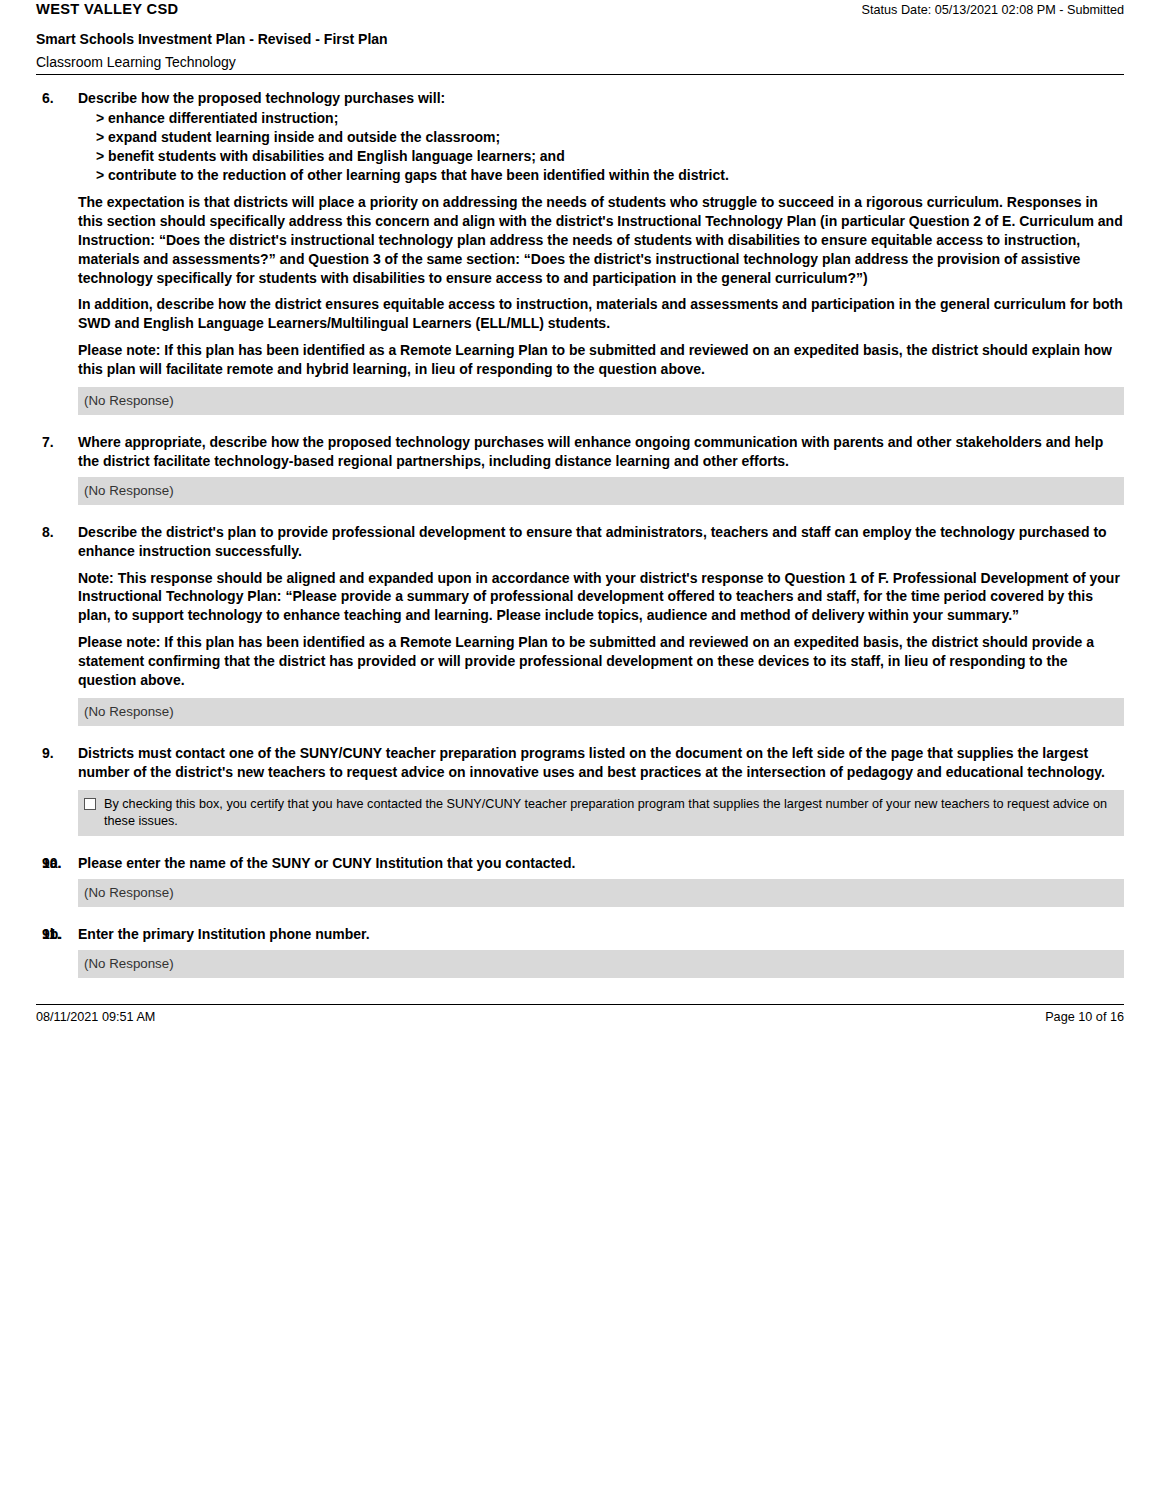WEST VALLEY CSD Status Date: 05/13/2021 02:08 PM - Submitted
Smart Schools Investment Plan - Revised - First Plan
Classroom Learning Technology
Describe how the proposed technology purchases will:
enhance differentiated instruction;
expand student learning inside and outside the classroom;
benefit students with disabilities and English language learners; and
contribute to the reduction of other learning gaps that have been identified within the district.
The expectation is that districts will place a priority on addressing the needs of students who struggle to succeed in a rigorous curriculum. Responses in this section should specifically address this concern and align with the district's Instructional Technology Plan (in particular Question 2 of E. Curriculum and Instruction: “Does the district's instructional technology plan address the needs of students with disabilities to ensure equitable access to instruction, materials and assessments?” and Question 3 of the same section: “Does the district's instructional technology plan address the provision of assistive technology specifically for students with disabilities to ensure access to and participation in the general curriculum?”)
In addition, describe how the district ensures equitable access to instruction, materials and assessments and participation in the general curriculum for both SWD and English Language Learners/Multilingual Learners (ELL/MLL) students.
Please note: If this plan has been identified as a Remote Learning Plan to be submitted and reviewed on an expedited basis, the district should explain how this plan will facilitate remote and hybrid learning, in lieu of responding to the question above.
(No Response)
Where appropriate, describe how the proposed technology purchases will enhance ongoing communication with parents and other stakeholders and help the district facilitate technology-based regional partnerships, including distance learning and other efforts.
(No Response)
Describe the district's plan to provide professional development to ensure that administrators, teachers and staff can employ the technology purchased to enhance instruction successfully.
Note: This response should be aligned and expanded upon in accordance with your district's response to Question 1 of F. Professional Development of your Instructional Technology Plan: “Please provide a summary of professional development offered to teachers and staff, for the time period covered by this plan, to support technology to enhance teaching and learning. Please include topics, audience and method of delivery within your summary.”
Please note: If this plan has been identified as a Remote Learning Plan to be submitted and reviewed on an expedited basis, the district should provide a statement confirming that the district has provided or will provide professional development on these devices to its staff, in lieu of responding to the question above.
(No Response)
Districts must contact one of the SUNY/CUNY teacher preparation programs listed on the document on the left side of the page that supplies the largest number of the district's new teachers to request advice on innovative uses and best practices at the intersection of pedagogy and educational technology.
By checking this box, you certify that you have contacted the SUNY/CUNY teacher preparation program that supplies the largest number of your new teachers to request advice on these issues.
9a.
Please enter the name of the SUNY or CUNY Institution that you contacted.
(No Response)
9b.
Enter the primary Institution phone number.
(No Response)
08/11/2021 09:51 AM Page 10 of 16